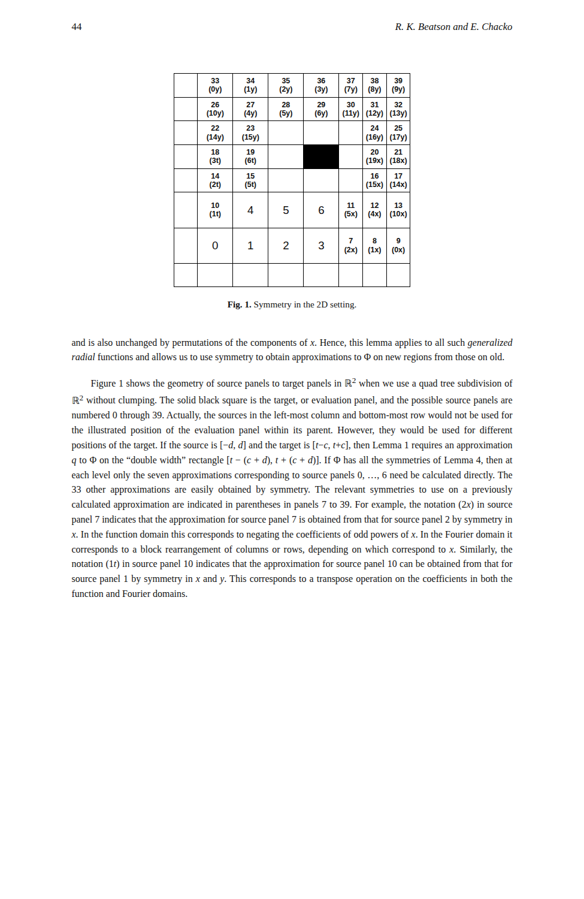44 R. K. Beatson and E. Chacko
| | 33 (0y) | 34 (1y) | 35 (2y) | 36 (3y) | 37 (7y) | 38 (8y) | 39 (9y) |
| | 26 (10y) | 27 (4y) | 28 (5y) | 29 (6y) | 30 (11y) | 31 (12y) | 32 (13y) |
| | 22 (14y) | 23 (15y) | | | | 24 (16y) | 25 (17y) |
| | 18 (3t) | 19 (6t) | | | | 20 (19x) | 21 (18x) |
| | 14 (2t) | 15 (5t) | | | | 16 (15x) | 17 (14x) |
| | 10 (1t) | 4 | 5 | 6 | 11 (5x) | 12 (4x) | 13 (10x) |
| | 0 | 1 | 2 | 3 | 7 (2x) | 8 (1x) | 9 (0x) |
Fig. 1. Symmetry in the 2D setting.
and is also unchanged by permutations of the components of x. Hence, this lemma applies to all such generalized radial functions and allows us to use symmetry to obtain approximations to Φ on new regions from those on old.
Figure 1 shows the geometry of source panels to target panels in ℝ2 when we use a quad tree subdivision of ℝ2 without clumping. The solid black square is the target, or evaluation panel, and the possible source panels are numbered 0 through 39. Actually, the sources in the left-most column and bottom-most row would not be used for the illustrated position of the evaluation panel within its parent. However, they would be used for different positions of the target. If the source is [−d, d] and the target is [t−c, t+c], then Lemma 1 requires an approximation q to Φ on the “double width” rectangle [t − (c + d), t + (c + d)]. If Φ has all the symmetries of Lemma 4, then at each level only the seven approximations corresponding to source panels 0, …, 6 need be calculated directly. The 33 other approximations are easily obtained by symmetry. The relevant symmetries to use on a previously calculated approximation are indicated in parentheses in panels 7 to 39. For example, the notation (2x) in source panel 7 indicates that the approximation for source panel 7 is obtained from that for source panel 2 by symmetry in x. In the function domain this corresponds to negating the coefficients of odd powers of x. In the Fourier domain it corresponds to a block rearrangement of columns or rows, depending on which correspond to x. Similarly, the notation (1t) in source panel 10 indicates that the approximation for source panel 10 can be obtained from that for source panel 1 by symmetry in x and y. This corresponds to a transpose operation on the coefficients in both the function and Fourier domains.